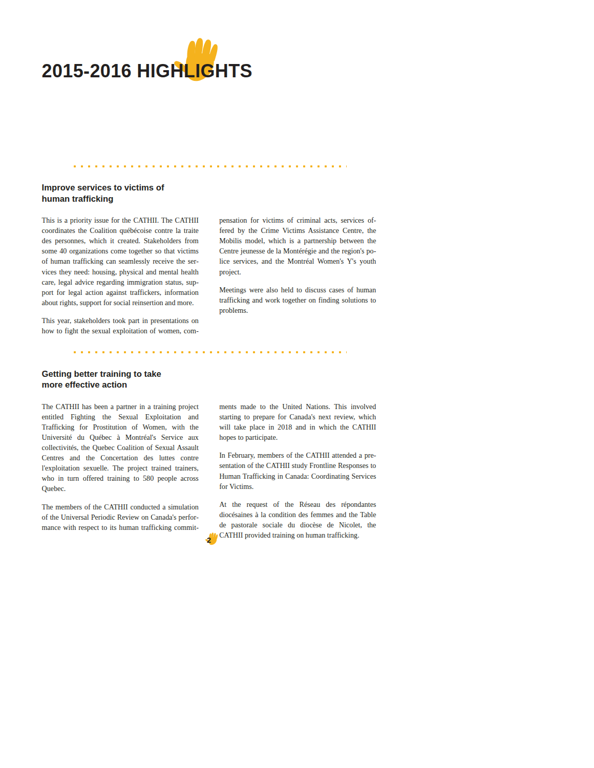2015-2016 HIGHLIGHTS
Improve services to victims of
human trafficking
This is a priority issue for the CATHII. The CATHII coordinates the Coalition québécoise contre la traite des personnes, which it created. Stakeholders from some 40 organizations come together so that victims of human trafficking can seamlessly receive the services they need: housing, physical and mental health care, legal advice regarding immigration status, support for legal action against traffickers, information about rights, support for social reinsertion and more.
This year, stakeholders took part in presentations on how to fight the sexual exploitation of women, compensation for victims of criminal acts, services offered by the Crime Victims Assistance Centre, the Mobilis model, which is a partnership between the Centre jeunesse de la Montérégie and the region's police services, and the Montréal Women's Y's youth project.
Meetings were also held to discuss cases of human trafficking and work together on finding solutions to problems.
Getting better training to take
more effective action
The CATHII has been a partner in a training project entitled Fighting the Sexual Exploitation and Trafficking for Prostitution of Women, with the Université du Québec à Montréal's Service aux collectivités, the Quebec Coalition of Sexual Assault Centres and the Concertation des luttes contre l'exploitation sexuelle. The project trained trainers, who in turn offered training to 580 people across Quebec.
The members of the CATHII conducted a simulation of the Universal Periodic Review on Canada's performance with respect to its human trafficking commitments made to the United Nations. This involved starting to prepare for Canada's next review, which will take place in 2018 and in which the CATHII hopes to participate.
In February, members of the CATHII attended a presentation of the CATHII study Frontline Responses to Human Trafficking in Canada: Coordinating Services for Victims.
At the request of the Réseau des répondantes diocésaines à la condition des femmes and the Table de pastorale sociale du diocèse de Nicolet, the CATHII provided training on human trafficking.
2